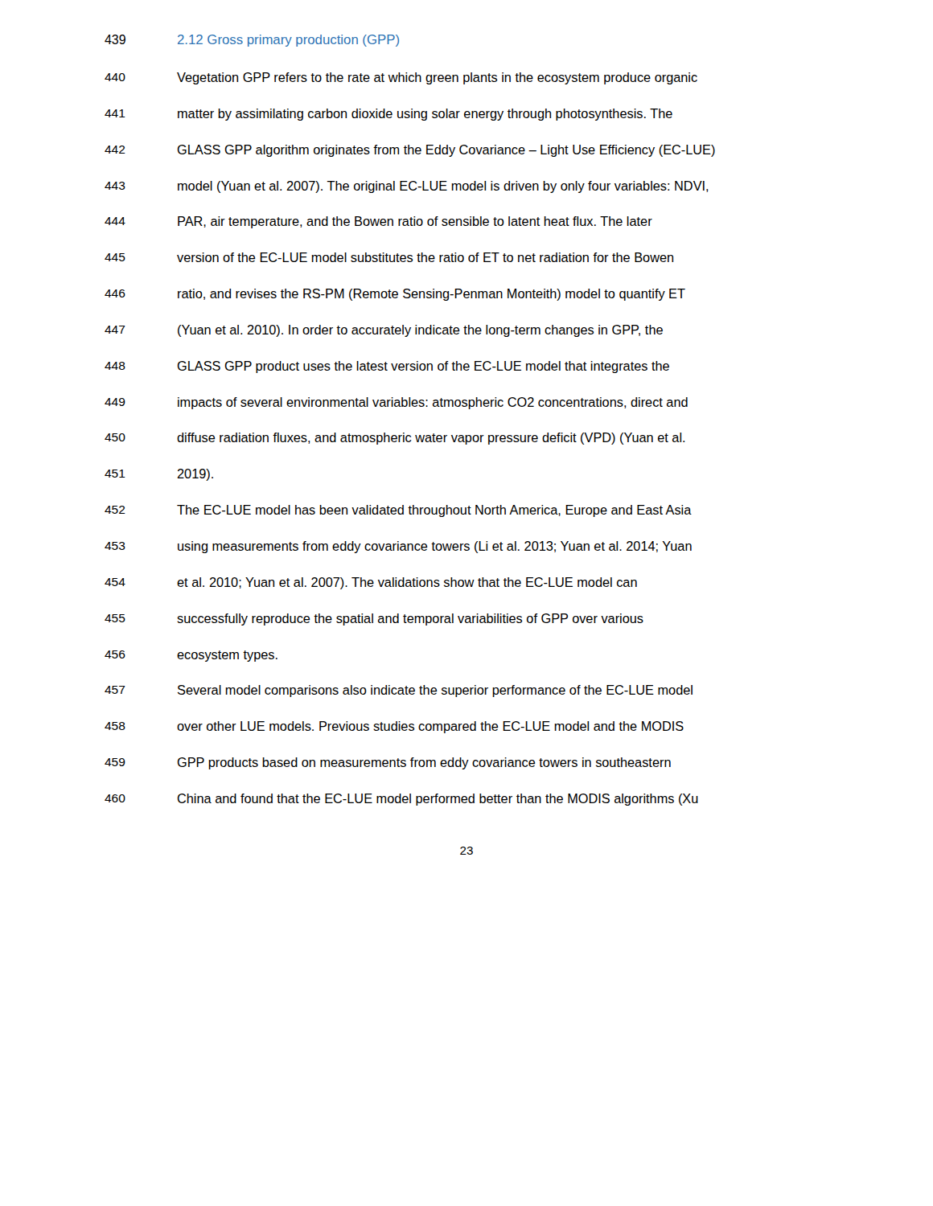4392.12 Gross primary production (GPP)
440 Vegetation GPP refers to the rate at which green plants in the ecosystem produce organic
441matter by assimilating carbon dioxide using solar energy through photosynthesis. The
442 GLASS GPP algorithm originates from the Eddy Covariance – Light Use Efficiency (EC-LUE)
443model (Yuan et al. 2007). The original EC-LUE model is driven by only four variables: NDVI,
444 PAR, air temperature, and the Bowen ratio of sensible to latent heat flux. The later
445version of the EC-LUE model substitutes the ratio of ET to net radiation for the Bowen
446ratio, and revises the RS-PM (Remote Sensing-Penman Monteith) model to quantify ET
447(Yuan et al. 2010). In order to accurately indicate the long-term changes in GPP, the
448 GLASS GPP product uses the latest version of the EC-LUE model that integrates the
449impacts of several environmental variables: atmospheric CO2 concentrations, direct and
450diffuse radiation fluxes, and atmospheric water vapor pressure deficit (VPD) (Yuan et al.
4512019).
452 The EC-LUE model has been validated throughout North America, Europe and East Asia
453using measurements from eddy covariance towers (Li et al. 2013; Yuan et al. 2014; Yuan
454et al. 2010; Yuan et al. 2007). The validations show that the EC-LUE model can
455successfully reproduce the spatial and temporal variabilities of GPP over various
456ecosystem types.
457 Several model comparisons also indicate the superior performance of the EC-LUE model
458over other LUE models. Previous studies compared the EC-LUE model and the MODIS
459 GPP products based on measurements from eddy covariance towers in southeastern
460 China and found that the EC-LUE model performed better than the MODIS algorithms (Xu
23